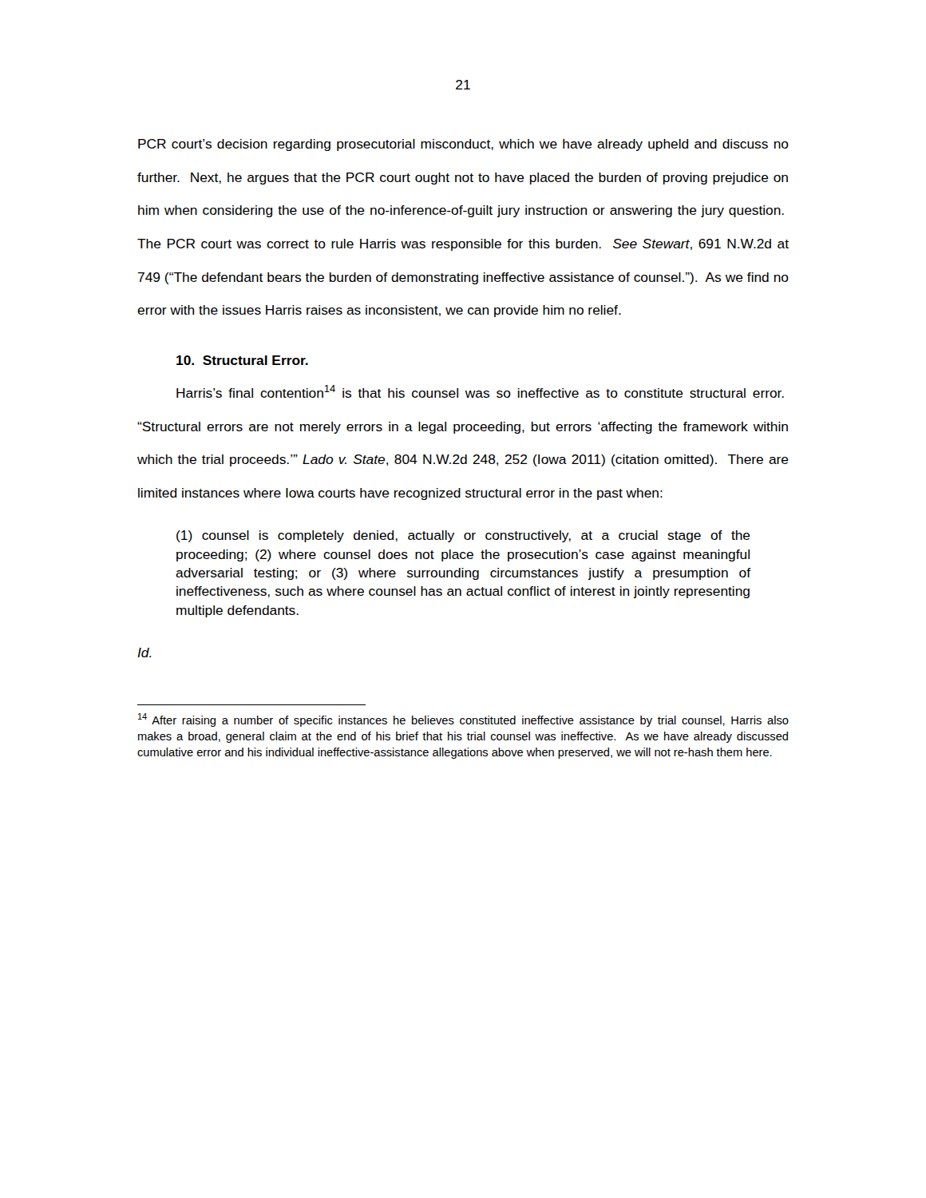21
PCR court’s decision regarding prosecutorial misconduct, which we have already upheld and discuss no further. Next, he argues that the PCR court ought not to have placed the burden of proving prejudice on him when considering the use of the no-inference-of-guilt jury instruction or answering the jury question. The PCR court was correct to rule Harris was responsible for this burden. See Stewart, 691 N.W.2d at 749 (“The defendant bears the burden of demonstrating ineffective assistance of counsel.”). As we find no error with the issues Harris raises as inconsistent, we can provide him no relief.
10. Structural Error.
Harris’s final contention14 is that his counsel was so ineffective as to constitute structural error. “Structural errors are not merely errors in a legal proceeding, but errors ‘affecting the framework within which the trial proceeds.’” Lado v. State, 804 N.W.2d 248, 252 (Iowa 2011) (citation omitted). There are limited instances where Iowa courts have recognized structural error in the past when:
(1) counsel is completely denied, actually or constructively, at a crucial stage of the proceeding; (2) where counsel does not place the prosecution’s case against meaningful adversarial testing; or (3) where surrounding circumstances justify a presumption of ineffectiveness, such as where counsel has an actual conflict of interest in jointly representing multiple defendants.
Id.
14 After raising a number of specific instances he believes constituted ineffective assistance by trial counsel, Harris also makes a broad, general claim at the end of his brief that his trial counsel was ineffective. As we have already discussed cumulative error and his individual ineffective-assistance allegations above when preserved, we will not re-hash them here.